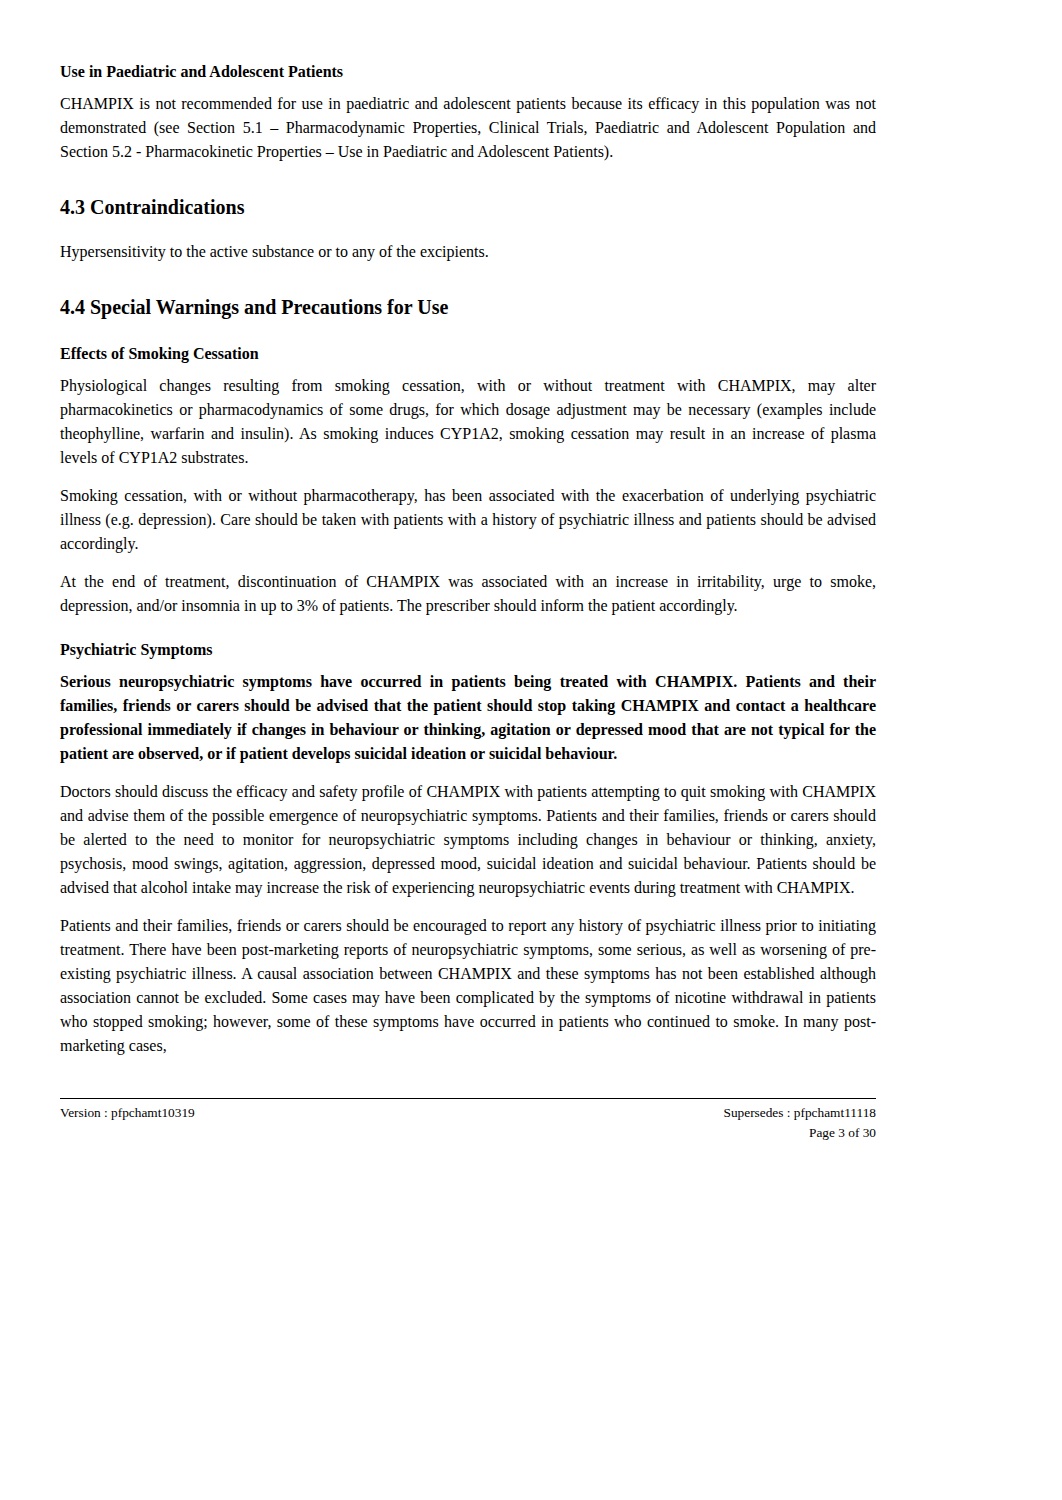Use in Paediatric and Adolescent Patients
CHAMPIX is not recommended for use in paediatric and adolescent patients because its efficacy in this population was not demonstrated (see Section 5.1 – Pharmacodynamic Properties, Clinical Trials, Paediatric and Adolescent Population and Section 5.2 - Pharmacokinetic Properties – Use in Paediatric and Adolescent Patients).
4.3 Contraindications
Hypersensitivity to the active substance or to any of the excipients.
4.4 Special Warnings and Precautions for Use
Effects of Smoking Cessation
Physiological changes resulting from smoking cessation, with or without treatment with CHAMPIX, may alter pharmacokinetics or pharmacodynamics of some drugs, for which dosage adjustment may be necessary (examples include theophylline, warfarin and insulin). As smoking induces CYP1A2, smoking cessation may result in an increase of plasma levels of CYP1A2 substrates.
Smoking cessation, with or without pharmacotherapy, has been associated with the exacerbation of underlying psychiatric illness (e.g. depression). Care should be taken with patients with a history of psychiatric illness and patients should be advised accordingly.
At the end of treatment, discontinuation of CHAMPIX was associated with an increase in irritability, urge to smoke, depression, and/or insomnia in up to 3% of patients. The prescriber should inform the patient accordingly.
Psychiatric Symptoms
Serious neuropsychiatric symptoms have occurred in patients being treated with CHAMPIX. Patients and their families, friends or carers should be advised that the patient should stop taking CHAMPIX and contact a healthcare professional immediately if changes in behaviour or thinking, agitation or depressed mood that are not typical for the patient are observed, or if patient develops suicidal ideation or suicidal behaviour.
Doctors should discuss the efficacy and safety profile of CHAMPIX with patients attempting to quit smoking with CHAMPIX and advise them of the possible emergence of neuropsychiatric symptoms. Patients and their families, friends or carers should be alerted to the need to monitor for neuropsychiatric symptoms including changes in behaviour or thinking, anxiety, psychosis, mood swings, agitation, aggression, depressed mood, suicidal ideation and suicidal behaviour. Patients should be advised that alcohol intake may increase the risk of experiencing neuropsychiatric events during treatment with CHAMPIX.
Patients and their families, friends or carers should be encouraged to report any history of psychiatric illness prior to initiating treatment. There have been post-marketing reports of neuropsychiatric symptoms, some serious, as well as worsening of pre-existing psychiatric illness. A causal association between CHAMPIX and these symptoms has not been established although association cannot be excluded. Some cases may have been complicated by the symptoms of nicotine withdrawal in patients who stopped smoking; however, some of these symptoms have occurred in patients who continued to smoke. In many post-marketing cases,
Version : pfpchamt10319
Supersedes : pfpchamt11118
Page 3 of 30